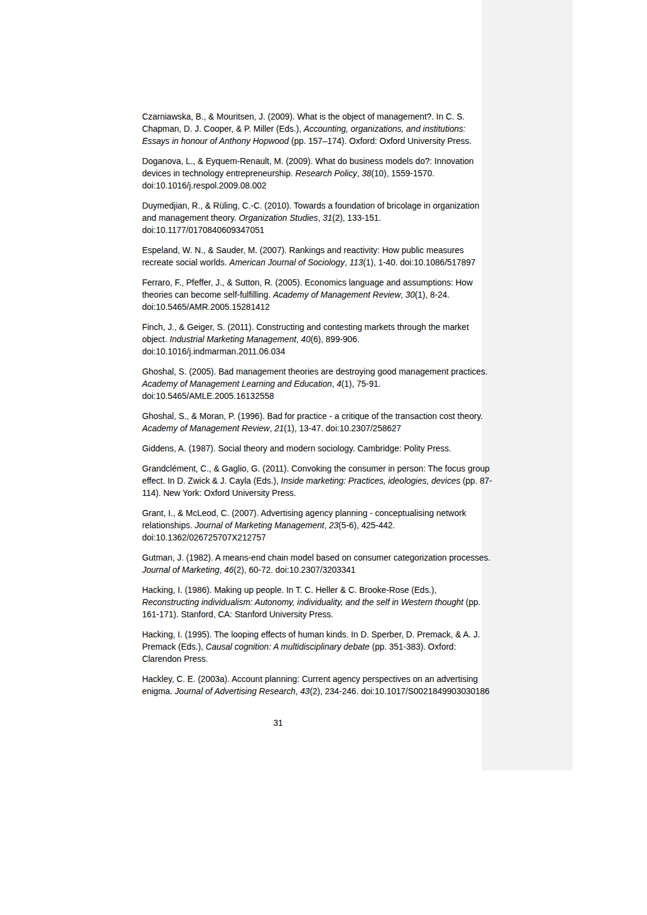Czarniawska, B., & Mouritsen, J. (2009). What is the object of management?. In C. S. Chapman, D. J. Cooper, & P. Miller (Eds.), Accounting, organizations, and institutions: Essays in honour of Anthony Hopwood (pp. 157–174). Oxford: Oxford University Press.
Doganova, L., & Eyquem-Renault, M. (2009). What do business models do?: Innovation devices in technology entrepreneurship. Research Policy, 38(10), 1559-1570. doi:10.1016/j.respol.2009.08.002
Duymedjian, R., & Rüling, C.-C. (2010). Towards a foundation of bricolage in organization and management theory. Organization Studies, 31(2), 133-151. doi:10.1177/0170840609347051
Espeland, W. N., & Sauder, M. (2007). Rankings and reactivity: How public measures recreate social worlds. American Journal of Sociology, 113(1), 1-40. doi:10.1086/517897
Ferraro, F., Pfeffer, J., & Sutton, R. (2005). Economics language and assumptions: How theories can become self-fulfilling. Academy of Management Review, 30(1), 8-24. doi:10.5465/AMR.2005.15281412
Finch, J., & Geiger, S. (2011). Constructing and contesting markets through the market object. Industrial Marketing Management, 40(6), 899-906. doi:10.1016/j.indmarman.2011.06.034
Ghoshal, S. (2005). Bad management theories are destroying good management practices. Academy of Management Learning and Education, 4(1), 75-91. doi:10.5465/AMLE.2005.16132558
Ghoshal, S., & Moran, P. (1996). Bad for practice - a critique of the transaction cost theory. Academy of Management Review, 21(1), 13-47. doi:10.2307/258627
Giddens, A. (1987). Social theory and modern sociology. Cambridge: Polity Press.
Grandclément, C., & Gaglio, G. (2011). Convoking the consumer in person: The focus group effect. In D. Zwick & J. Cayla (Eds.), Inside marketing: Practices, ideologies, devices (pp. 87-114). New York: Oxford University Press.
Grant, I., & McLeod, C. (2007). Advertising agency planning - conceptualising network relationships. Journal of Marketing Management, 23(5-6), 425-442. doi:10.1362/026725707X212757
Gutman, J. (1982). A means-end chain model based on consumer categorization processes. Journal of Marketing, 46(2), 60-72. doi:10.2307/3203341
Hacking, I. (1986). Making up people. In T. C. Heller & C. Brooke-Rose (Eds.), Reconstructing individualism: Autonomy, individuality, and the self in Western thought (pp. 161-171). Stanford, CA: Stanford University Press.
Hacking, I. (1995). The looping effects of human kinds. In D. Sperber, D. Premack, & A. J. Premack (Eds.), Causal cognition: A multidisciplinary debate (pp. 351-383). Oxford: Clarendon Press.
Hackley, C. E. (2003a). Account planning: Current agency perspectives on an advertising enigma. Journal of Advertising Research, 43(2), 234-246. doi:10.1017/S0021849903030186
31